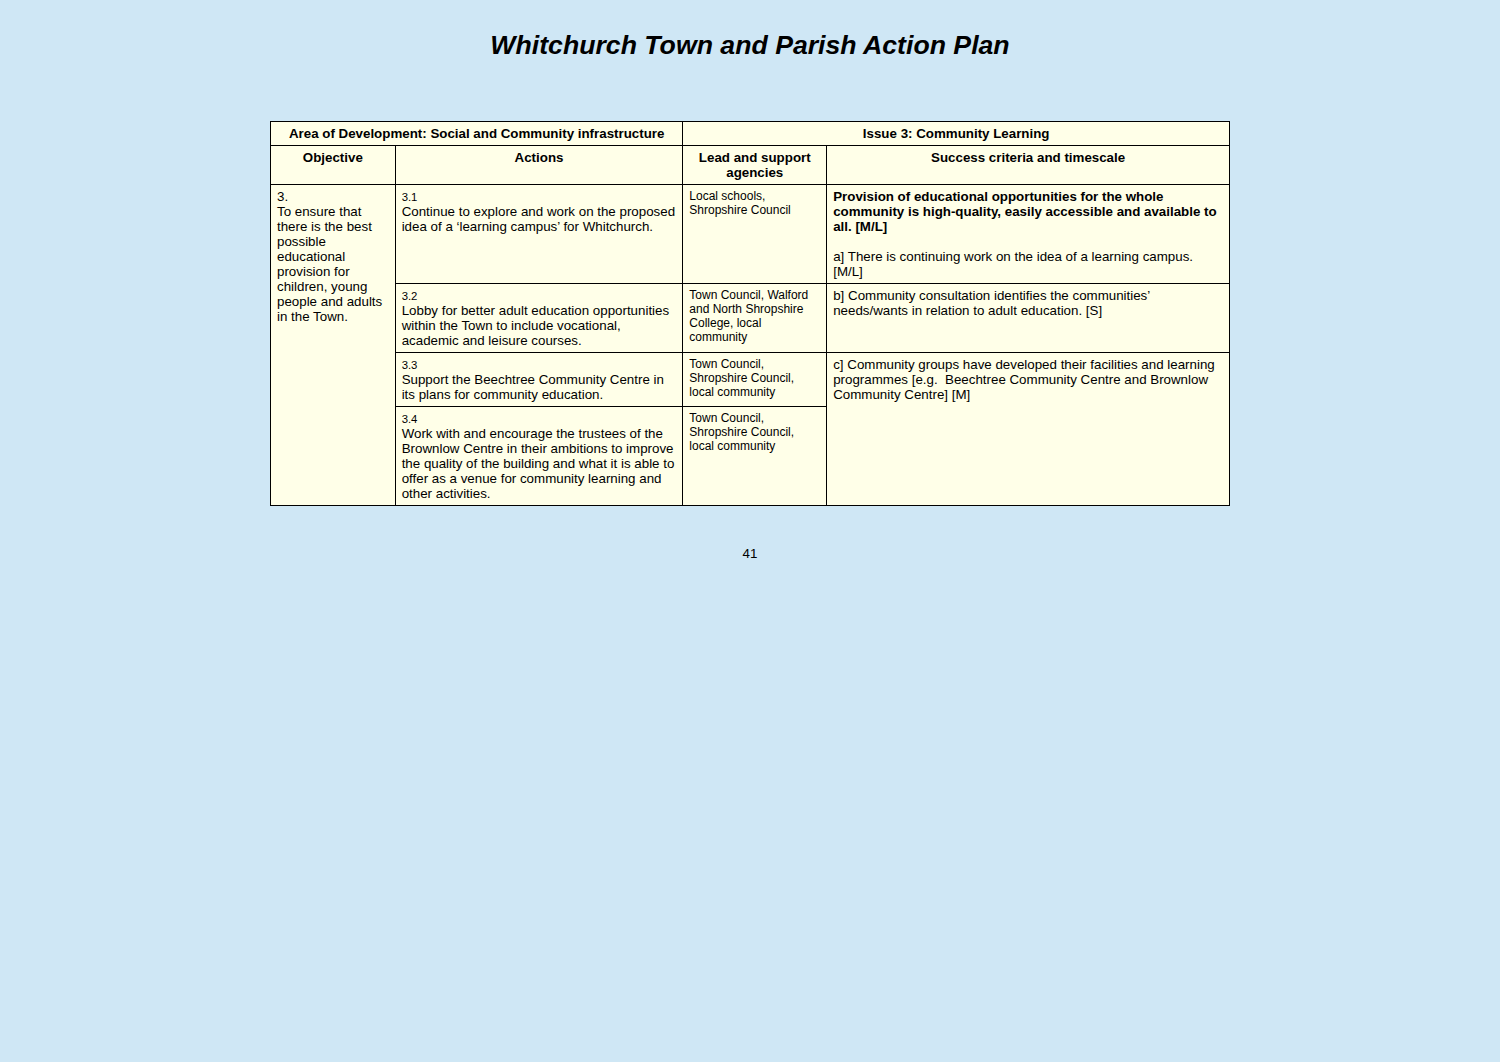Whitchurch Town and Parish Action Plan
| Area of Development: Social and Community infrastructure | Issue 3: Community Learning |
| Objective | Actions | Lead and support agencies | Success criteria and timescale |
| 3. To ensure that there is the best possible educational provision for children, young people and adults in the Town. | 3.1 Continue to explore and work on the proposed idea of a ‘learning campus’ for Whitchurch. | Local schools, Shropshire Council | Provision of educational opportunities for the whole community is high-quality, easily accessible and available to all. [M/L] a] There is continuing work on the idea of a learning campus. [M/L] |
| 3.2 Lobby for better adult education opportunities within the Town to include vocational, academic and leisure courses. | Town Council, Walford and North Shropshire College, local community | b] Community consultation identifies the communities’ needs/wants in relation to adult education. [S] |
| 3.3 Support the Beechtree Community Centre in its plans for community education. | Town Council, Shropshire Council, local community | c] Community groups have developed their facilities and learning programmes [e.g. Beechtree Community Centre and Brownlow Community Centre] [M] |
| 3.4 Work with and encourage the trustees of the Brownlow Centre in their ambitions to improve the quality of the building and what it is able to offer as a venue for community learning and other activities. | Town Council, Shropshire Council, local community |
41